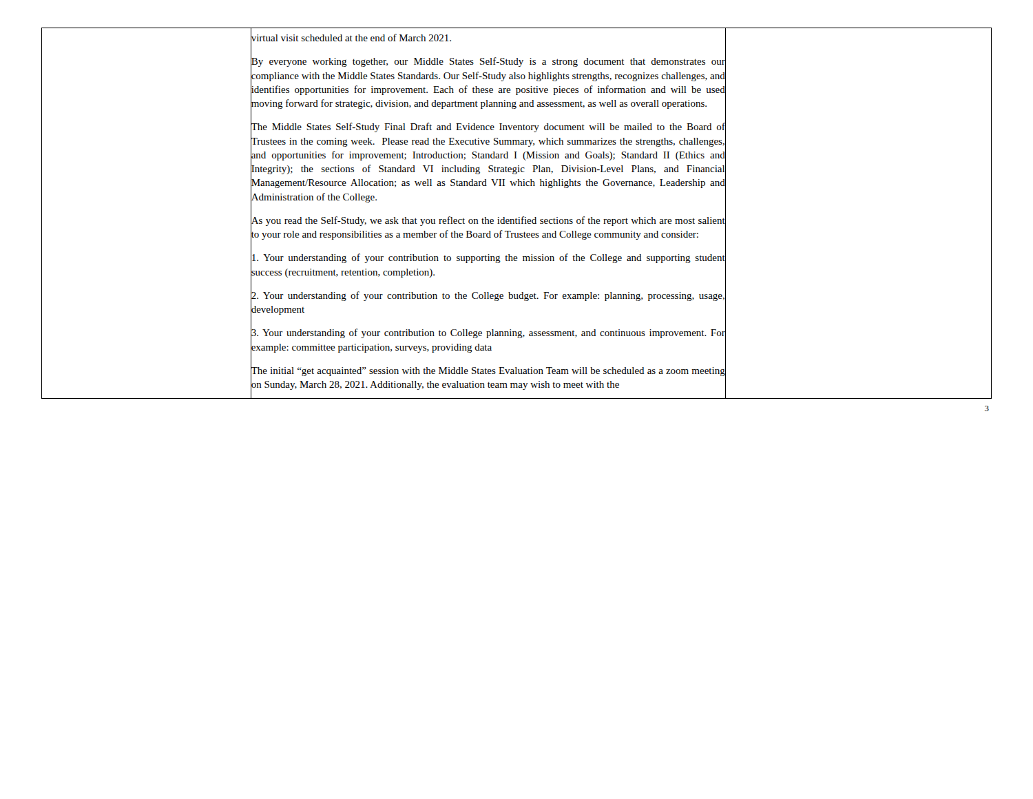| | virtual visit scheduled at the end of March 2021. By everyone working together, our Middle States Self-Study is a strong document that demonstrates our compliance with the Middle States Standards. Our Self-Study also highlights strengths, recognizes challenges, and identifies opportunities for improvement. Each of these are positive pieces of information and will be used moving forward for strategic, division, and department planning and assessment, as well as overall operations. The Middle States Self-Study Final Draft and Evidence Inventory document will be mailed to the Board of Trustees in the coming week. Please read the Executive Summary, which summarizes the strengths, challenges, and opportunities for improvement; Introduction; Standard I (Mission and Goals); Standard II (Ethics and Integrity); the sections of Standard VI including Strategic Plan, Division-Level Plans, and Financial Management/Resource Allocation; as well as Standard VII which highlights the Governance, Leadership and Administration of the College. As you read the Self-Study, we ask that you reflect on the identified sections of the report which are most salient to your role and responsibilities as a member of the Board of Trustees and College community and consider: 1. Your understanding of your contribution to supporting the mission of the College and supporting student success (recruitment, retention, completion). 2. Your understanding of your contribution to the College budget. For example: planning, processing, usage, development 3. Your understanding of your contribution to College planning, assessment, and continuous improvement. For example: committee participation, surveys, providing data The initial “get acquainted” session with the Middle States Evaluation Team will be scheduled as a zoom meeting on Sunday, March 28, 2021. Additionally, the evaluation team may wish to meet with the | |
3